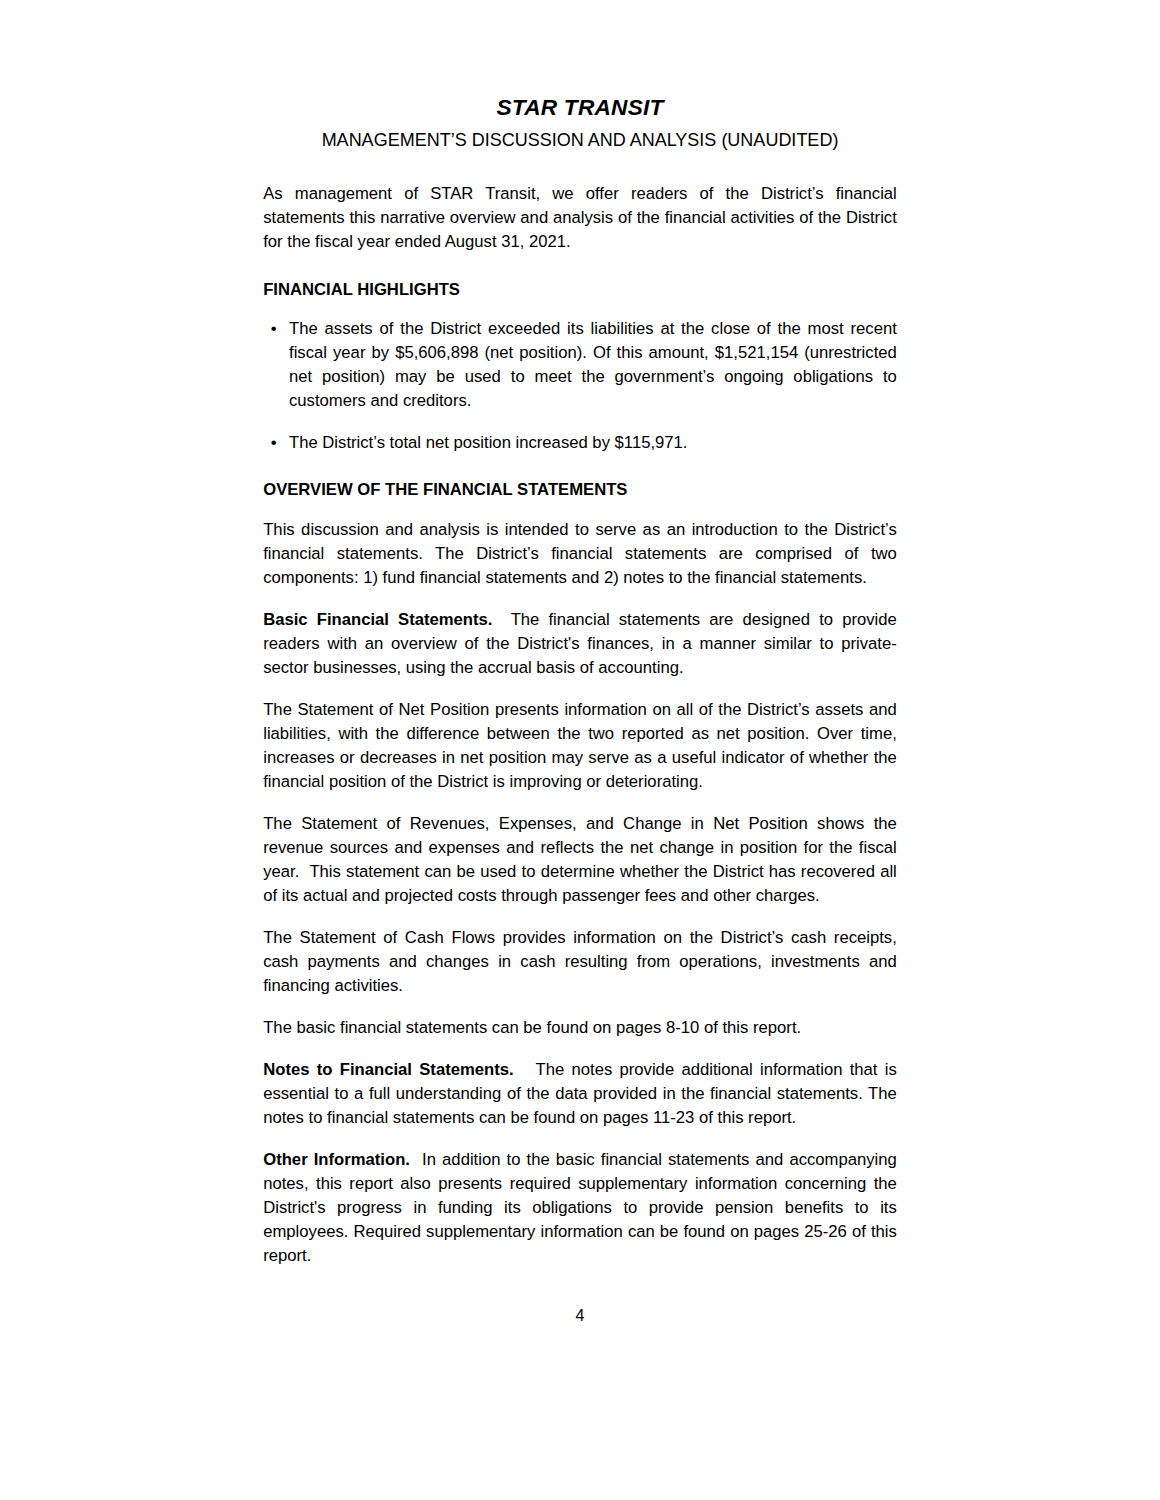STAR TRANSIT
MANAGEMENT’S DISCUSSION AND ANALYSIS (UNAUDITED)
As management of STAR Transit, we offer readers of the District’s financial statements this narrative overview and analysis of the financial activities of the District for the fiscal year ended August 31, 2021.
FINANCIAL HIGHLIGHTS
The assets of the District exceeded its liabilities at the close of the most recent fiscal year by $5,606,898 (net position). Of this amount, $1,521,154 (unrestricted net position) may be used to meet the government’s ongoing obligations to customers and creditors.
The District’s total net position increased by $115,971.
OVERVIEW OF THE FINANCIAL STATEMENTS
This discussion and analysis is intended to serve as an introduction to the District’s financial statements. The District’s financial statements are comprised of two components: 1) fund financial statements and 2) notes to the financial statements.
Basic Financial Statements. The financial statements are designed to provide readers with an overview of the District's finances, in a manner similar to private-sector businesses, using the accrual basis of accounting.
The Statement of Net Position presents information on all of the District’s assets and liabilities, with the difference between the two reported as net position. Over time, increases or decreases in net position may serve as a useful indicator of whether the financial position of the District is improving or deteriorating.
The Statement of Revenues, Expenses, and Change in Net Position shows the revenue sources and expenses and reflects the net change in position for the fiscal year. This statement can be used to determine whether the District has recovered all of its actual and projected costs through passenger fees and other charges.
The Statement of Cash Flows provides information on the District’s cash receipts, cash payments and changes in cash resulting from operations, investments and financing activities.
The basic financial statements can be found on pages 8-10 of this report.
Notes to Financial Statements. The notes provide additional information that is essential to a full understanding of the data provided in the financial statements. The notes to financial statements can be found on pages 11-23 of this report.
Other Information. In addition to the basic financial statements and accompanying notes, this report also presents required supplementary information concerning the District's progress in funding its obligations to provide pension benefits to its employees. Required supplementary information can be found on pages 25-26 of this report.
4